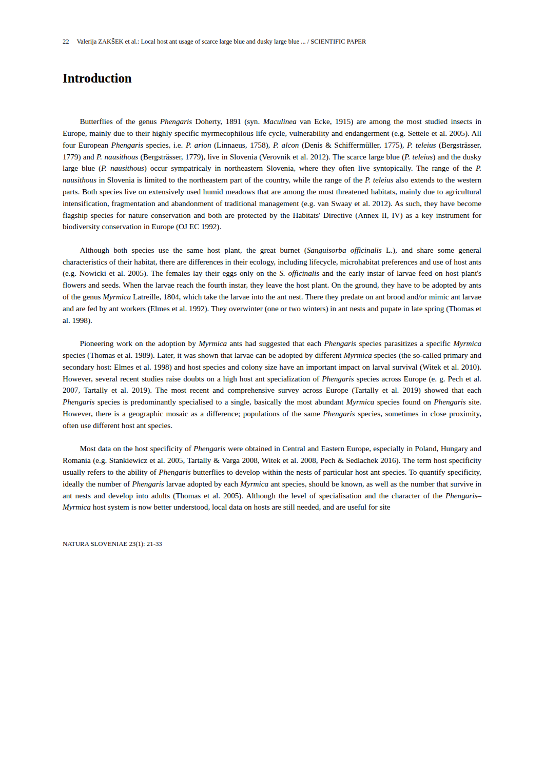22 Valerija ZAKŠEK et al.: Local host ant usage of scarce large blue and dusky large blue ... / SCIENTIFIC PAPER
Introduction
Butterflies of the genus Phengaris Doherty, 1891 (syn. Maculinea van Ecke, 1915) are among the most studied insects in Europe, mainly due to their highly specific myrmecophilous life cycle, vulnerability and endangerment (e.g. Settele et al. 2005). All four European Phengaris species, i.e. P. arion (Linnaeus, 1758), P. alcon (Denis & Schiffermüller, 1775), P. teleius (Bergsträsser, 1779) and P. nausithous (Bergsträsser, 1779), live in Slovenia (Verovnik et al. 2012). The scarce large blue (P. teleius) and the dusky large blue (P. nausithous) occur sympatricaly in northeastern Slovenia, where they often live syntopically. The range of the P. nausithous in Slovenia is limited to the northeastern part of the country, while the range of the P. teleius also extends to the western parts. Both species live on extensively used humid meadows that are among the most threatened habitats, mainly due to agricultural intensification, fragmentation and abandonment of traditional management (e.g. van Swaay et al. 2012). As such, they have become flagship species for nature conservation and both are protected by the Habitats' Directive (Annex II, IV) as a key instrument for biodiversity conservation in Europe (OJ EC 1992).
Although both species use the same host plant, the great burnet (Sanguisorba officinalis L.), and share some general characteristics of their habitat, there are differences in their ecology, including lifecycle, microhabitat preferences and use of host ants (e.g. Nowicki et al. 2005). The females lay their eggs only on the S. officinalis and the early instar of larvae feed on host plant's flowers and seeds. When the larvae reach the fourth instar, they leave the host plant. On the ground, they have to be adopted by ants of the genus Myrmica Latreille, 1804, which take the larvae into the ant nest. There they predate on ant brood and/or mimic ant larvae and are fed by ant workers (Elmes et al. 1992). They overwinter (one or two winters) in ant nests and pupate in late spring (Thomas et al. 1998).
Pioneering work on the adoption by Myrmica ants had suggested that each Phengaris species parasitizes a specific Myrmica species (Thomas et al. 1989). Later, it was shown that larvae can be adopted by different Myrmica species (the so-called primary and secondary host: Elmes et al. 1998) and host species and colony size have an important impact on larval survival (Witek et al. 2010). However, several recent studies raise doubts on a high host ant specialization of Phengaris species across Europe (e. g. Pech et al. 2007, Tartally et al. 2019). The most recent and comprehensive survey across Europe (Tartally et al. 2019) showed that each Phengaris species is predominantly specialised to a single, basically the most abundant Myrmica species found on Phengaris site. However, there is a geographic mosaic as a difference; populations of the same Phengaris species, sometimes in close proximity, often use different host ant species.
Most data on the host specificity of Phengaris were obtained in Central and Eastern Europe, especially in Poland, Hungary and Romania (e.g. Stankiewicz et al. 2005, Tartally & Varga 2008, Witek et al. 2008, Pech & Sedlachek 2016). The term host specificity usually refers to the ability of Phengaris butterflies to develop within the nests of particular host ant species. To quantify specificity, ideally the number of Phengaris larvae adopted by each Myrmica ant species, should be known, as well as the number that survive in ant nests and develop into adults (Thomas et al. 2005). Although the level of specialisation and the character of the Phengaris–Myrmica host system is now better understood, local data on hosts are still needed, and are useful for site
NATURA SLOVENIAE 23(1): 21-33